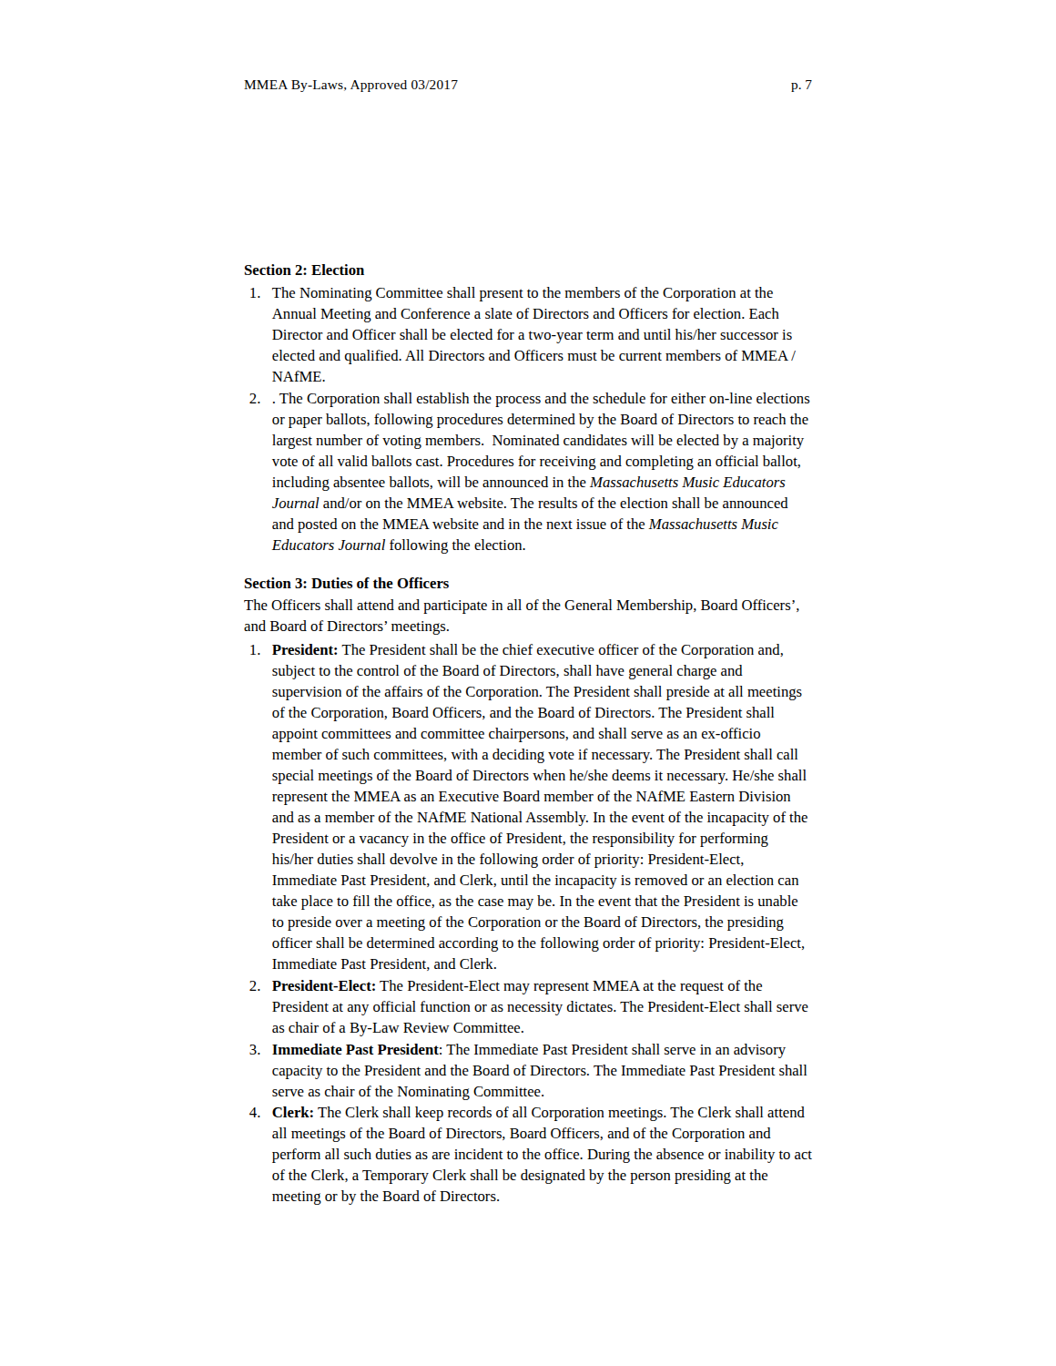MMEA By-Laws, Approved 03/2017
p. 7
Section 2: Election
The Nominating Committee shall present to the members of the Corporation at the Annual Meeting and Conference a slate of Directors and Officers for election. Each Director and Officer shall be elected for a two-year term and until his/her successor is elected and qualified. All Directors and Officers must be current members of MMEA / NAfME.
. The Corporation shall establish the process and the schedule for either on-line elections or paper ballots, following procedures determined by the Board of Directors to reach the largest number of voting members. Nominated candidates will be elected by a majority vote of all valid ballots cast. Procedures for receiving and completing an official ballot, including absentee ballots, will be announced in the Massachusetts Music Educators Journal and/or on the MMEA website. The results of the election shall be announced and posted on the MMEA website and in the next issue of the Massachusetts Music Educators Journal following the election.
Section 3: Duties of the Officers
The Officers shall attend and participate in all of the General Membership, Board Officers’, and Board of Directors’ meetings.
President: The President shall be the chief executive officer of the Corporation and, subject to the control of the Board of Directors, shall have general charge and supervision of the affairs of the Corporation. The President shall preside at all meetings of the Corporation, Board Officers, and the Board of Directors. The President shall appoint committees and committee chairpersons, and shall serve as an ex-officio member of such committees, with a deciding vote if necessary. The President shall call special meetings of the Board of Directors when he/she deems it necessary. He/she shall represent the MMEA as an Executive Board member of the NAfME Eastern Division and as a member of the NAfME National Assembly. In the event of the incapacity of the President or a vacancy in the office of President, the responsibility for performing his/her duties shall devolve in the following order of priority: President-Elect, Immediate Past President, and Clerk, until the incapacity is removed or an election can take place to fill the office, as the case may be. In the event that the President is unable to preside over a meeting of the Corporation or the Board of Directors, the presiding officer shall be determined according to the following order of priority: President-Elect, Immediate Past President, and Clerk.
President-Elect: The President-Elect may represent MMEA at the request of the President at any official function or as necessity dictates. The President-Elect shall serve as chair of a By-Law Review Committee.
Immediate Past President: The Immediate Past President shall serve in an advisory capacity to the President and the Board of Directors. The Immediate Past President shall serve as chair of the Nominating Committee.
Clerk: The Clerk shall keep records of all Corporation meetings. The Clerk shall attend all meetings of the Board of Directors, Board Officers, and of the Corporation and perform all such duties as are incident to the office. During the absence or inability to act of the Clerk, a Temporary Clerk shall be designated by the person presiding at the meeting or by the Board of Directors.